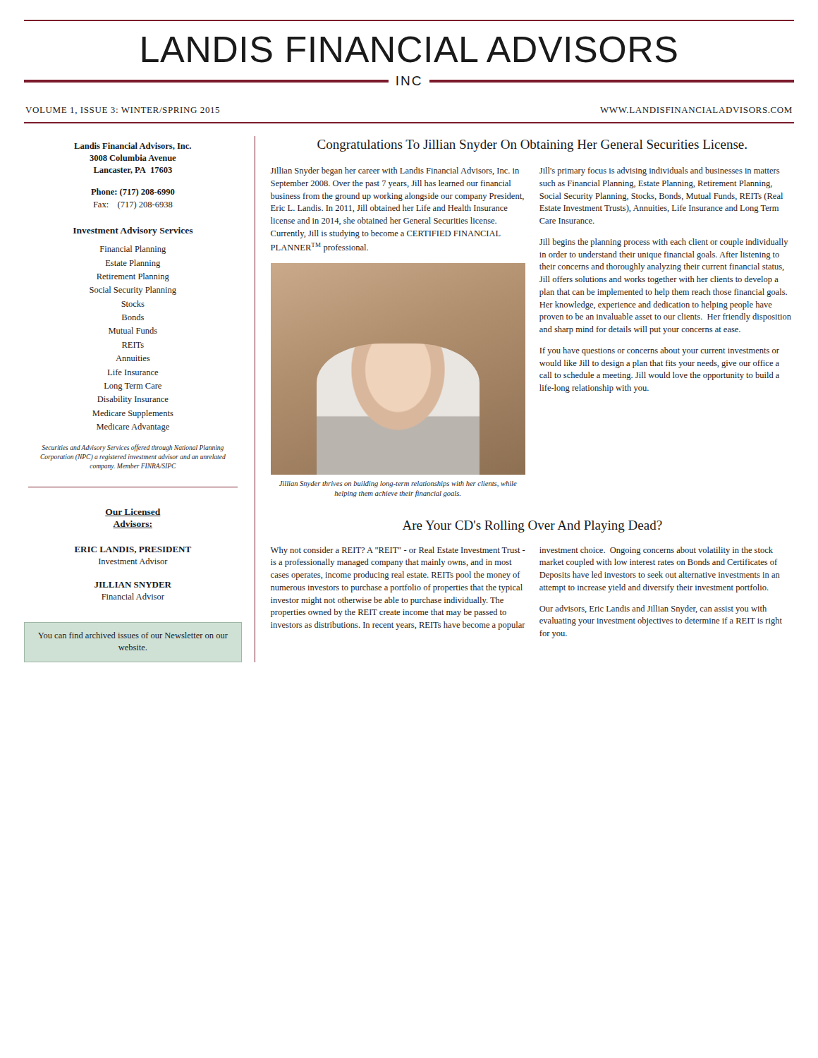Landis Financial Advisors
INC
Volume 1, Issue 3: Winter/Spring 2015 www.landisfinancialadvisors.com
Landis Financial Advisors, Inc.
3008 Columbia Avenue
Lancaster, PA 17603
Phone: (717) 208-6990
Fax: (717) 208-6938
Investment Advisory Services
Financial Planning
Estate Planning
Retirement Planning
Social Security Planning
Stocks
Bonds
Mutual Funds
REITs
Annuities
Life Insurance
Long Term Care
Disability Insurance
Medicare Supplements
Medicare Advantage
Securities and Advisory Services offered through National Planning Corporation (NPC) a registered investment advisor and an unrelated company. Member FINRA/SIPC
Our Licensed
Advisors:
ERIC LANDIS, PRESIDENT
Investment Advisor
JILLIAN SNYDER
Financial Advisor
You can find archived issues of our Newsletter on our website.
Congratulations To Jillian Snyder On Obtaining Her General Securities License.
Jillian Snyder began her career with Landis Financial Advisors, Inc. in September 2008. Over the past 7 years, Jill has learned our financial business from the ground up working alongside our company President, Eric L. Landis. In 2011, Jill obtained her Life and Health Insurance license and in 2014, she obtained her General Securities license. Currently, Jill is studying to become a CERTIFIED FINANCIAL PLANNERTM professional.
Jillian Snyder thrives on building long-term relationships with her clients, while helping them achieve their financial goals.
Jill's primary focus is advising individuals and businesses in matters such as Financial Planning, Estate Planning, Retirement Planning, Social Security Planning, Stocks, Bonds, Mutual Funds, REITs (Real Estate Investment Trusts), Annuities, Life Insurance and Long Term Care Insurance.
Jill begins the planning process with each client or couple individually in order to understand their unique financial goals. After listening to their concerns and thoroughly analyzing their current financial status, Jill offers solutions and works together with her clients to develop a plan that can be implemented to help them reach those financial goals. Her knowledge, experience and dedication to helping people have proven to be an invaluable asset to our clients. Her friendly disposition and sharp mind for details will put your concerns at ease.
If you have questions or concerns about your current investments or would like Jill to design a plan that fits your needs, give our office a call to schedule a meeting. Jill would love the opportunity to build a life-long relationship with you.
Are Your CD's Rolling Over And Playing Dead?
Why not consider a REIT? A "REIT" - or Real Estate Investment Trust - is a professionally managed company that mainly owns, and in most cases operates, income producing real estate. REITs pool the money of numerous investors to purchase a portfolio of properties that the typical investor might not otherwise be able to purchase individually. The properties owned by the REIT create income that may be passed to investors as distributions. In recent years, REITs have become a popular investment choice. Ongoing concerns about volatility in the stock market coupled with low interest rates on Bonds and Certificates of Deposits have led investors to seek out alternative investments in an attempt to increase yield and diversify their investment portfolio.
Our advisors, Eric Landis and Jillian Snyder, can assist you with evaluating your investment objectives to determine if a REIT is right for you.